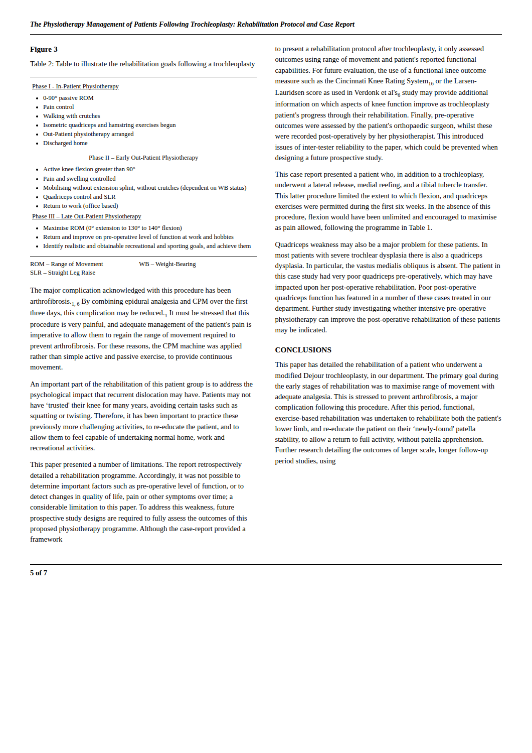The Physiotherapy Management of Patients Following Trochleoplasty: Rehabilitation Protocol and Case Report
Figure 3
Table 2: Table to illustrate the rehabilitation goals following a trochleoplasty
Phase I - In-Patient Physiotherapy
0-90° passive ROM
Pain control
Walking with crutches
Isometric quadriceps and hamstring exercises begun
Out-Patient physiotherapy arranged
Discharged home
Phase II – Early Out-Patient Physiotherapy
Active knee flexion greater than 90°
Pain and swelling controlled
Mobilising without extension splint, without crutches (dependent on WB status)
Quadriceps control and SLR
Return to work (office based)
Phase III – Late Out-Patient Physiotherapy
Maximise ROM (0° extension to 130° to 140° flexion)
Return and improve on pre-operative level of function at work and hobbies
Identify realistic and obtainable recreational and sporting goals, and achieve them
ROM – Range of Movement WB – Weight-Bearing
SLR – Straight Leg Raise
The major complication acknowledged with this procedure has been arthrofibrosis.1, 6 By combining epidural analgesia and CPM over the first three days, this complication may be reduced.1 It must be stressed that this procedure is very painful, and adequate management of the patient's pain is imperative to allow them to regain the range of movement required to prevent arthrofibrosis. For these reasons, the CPM machine was applied rather than simple active and passive exercise, to provide continuous movement.
An important part of the rehabilitation of this patient group is to address the psychological impact that recurrent dislocation may have. Patients may not have ‘trusted' their knee for many years, avoiding certain tasks such as squatting or twisting. Therefore, it has been important to practice these previously more challenging activities, to re-educate the patient, and to allow them to feel capable of undertaking normal home, work and recreational activities.
This paper presented a number of limitations. The report retrospectively detailed a rehabilitation programme. Accordingly, it was not possible to determine important factors such as pre-operative level of function, or to detect changes in quality of life, pain or other symptoms over time; a considerable limitation to this paper. To address this weakness, future prospective study designs are required to fully assess the outcomes of this proposed physiotherapy programme. Although the case-report provided a framework
to present a rehabilitation protocol after trochleoplasty, it only assessed outcomes using range of movement and patient's reported functional capabilities. For future evaluation, the use of a functional knee outcome measure such as the Cincinnati Knee Rating System16 or the Larsen-Lauridsen score as used in Verdonk et al's6 study may provide additional information on which aspects of knee function improve as trochleoplasty patient's progress through their rehabilitation. Finally, pre-operative outcomes were assessed by the patient's orthopaedic surgeon, whilst these were recorded post-operatively by her physiotherapist. This introduced issues of inter-tester reliability to the paper, which could be prevented when designing a future prospective study.
This case report presented a patient who, in addition to a trochleoplasy, underwent a lateral release, medial reefing, and a tibial tubercle transfer. This latter procedure limited the extent to which flexion, and quadriceps exercises were permitted during the first six weeks. In the absence of this procedure, flexion would have been unlimited and encouraged to maximise as pain allowed, following the programme in Table 1.
Quadriceps weakness may also be a major problem for these patients. In most patients with severe trochlear dysplasia there is also a quadriceps dysplasia. In particular, the vastus medialis obliquus is absent. The patient in this case study had very poor quadriceps pre-operatively, which may have impacted upon her post-operative rehabilitation. Poor post-operative quadriceps function has featured in a number of these cases treated in our department. Further study investigating whether intensive pre-operative physiotherapy can improve the post-operative rehabilitation of these patients may be indicated.
CONCLUSIONS
This paper has detailed the rehabilitation of a patient who underwent a modified Dejour trochleoplasty, in our department. The primary goal during the early stages of rehabilitation was to maximise range of movement with adequate analgesia. This is stressed to prevent arthrofibrosis, a major complication following this procedure. After this period, functional, exercise-based rehabilitation was undertaken to rehabilitate both the patient's lower limb, and re-educate the patient on their ‘newly-found' patella stability, to allow a return to full activity, without patella apprehension. Further research detailing the outcomes of larger scale, longer follow-up period studies, using
5 of 7